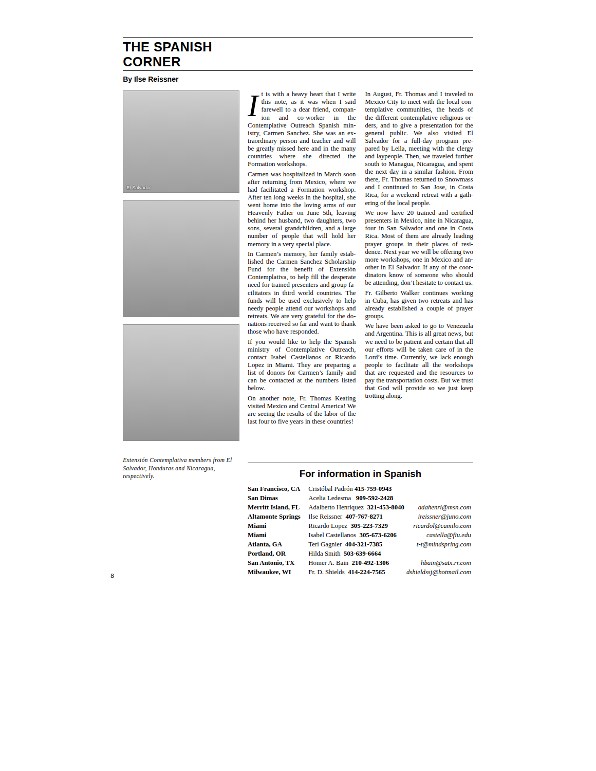The Spanish
Corner
By Ilse Reissner
El Salvador
It is with a heavy heart that I write this note, as it was when I said farewell to a dear friend, companion and co-worker in the Contemplative Outreach Spanish ministry, Carmen Sanchez. She was an extraordinary person and teacher and will be greatly missed here and in the many countries where she directed the Formation workshops.
Carmen was hospitalized in March soon after returning from Mexico, where we had facilitated a Formation workshop. After ten long weeks in the hospital, she went home into the loving arms of our Heavenly Father on June 5th, leaving behind her husband, two daughters, two sons, several grandchildren, and a large number of people that will hold her memory in a very special place.
In Carmen’s memory, her family established the Carmen Sanchez Scholarship Fund for the benefit of Extensión Contemplativa, to help fill the desperate need for trained presenters and group facilitators in third world countries. The funds will be used exclusively to help needy people attend our workshops and retreats. We are very grateful for the donations received so far and want to thank those who have responded.
If you would like to help the Spanish ministry of Contemplative Outreach, contact Isabel Castellanos or Ricardo Lopez in Miami. They are preparing a list of donors for Carmen’s family and can be contacted at the numbers listed below.
On another note, Fr. Thomas Keating visited Mexico and Central America! We are seeing the results of the labor of the last four to five years in these countries!
In August, Fr. Thomas and I traveled to Mexico City to meet with the local contemplative communities, the heads of the different contemplative religious orders, and to give a presentation for the general public. We also visited El Salvador for a full-day program prepared by Leila, meeting with the clergy and laypeople. Then, we traveled further south to Managua, Nicaragua, and spent the next day in a similar fashion. From there, Fr. Thomas returned to Snowmass and I continued to San Jose, in Costa Rica, for a weekend retreat with a gathering of the local people.
We now have 20 trained and certified presenters in Mexico, nine in Nicaragua, four in San Salvador and one in Costa Rica. Most of them are already leading prayer groups in their places of residence. Next year we will be offering two more workshops, one in Mexico and another in El Salvador. If any of the coordinators know of someone who should be attending, don’t hesitate to contact us.
Fr. Gilberto Walker continues working in Cuba, has given two retreats and has already established a couple of prayer groups.
We have been asked to go to Venezuela and Argentina. This is all great news, but we need to be patient and certain that all our efforts will be taken care of in the Lord’s time. Currently, we lack enough people to facilitate all the workshops that are requested and the resources to pay the transportation costs. But we trust that God will provide so we just keep trotting along.
Extensión Contemplativa members from El Salvador, Honduras and Nicaragua, respectively.
For information in Spanish
| San Francisco, CA | Cristóbal Padrón 415-759-0943 | |
| San Dimas | Acelia Ledesma 909-592-2428 | |
| Merritt Island, FL | Adalberto Henriquez 321-453-8040 | adahenri@msn.com |
| Altamonte Springs | Ilse Reissner 407-767-8271 | ireissner@juno.com |
| Miami | Ricardo Lopez 305-223-7329 | ricardol@camilo.com |
| Miami | Isabel Castellanos 305-673-6206 | castella@fiu.edu |
| Atlanta, GA | Teri Gagnier 404-321-7385 | t-t@mindspring.com |
| Portland, OR | Hilda Smith 503-639-6664 | |
| San Antonio, TX | Homer A. Bain 210-492-1306 | hbain@satx.rr.com |
| Milwaukee, WI | Fr. D. Shields 414-224-7565 | dshieldssj@hotmail.com |
8